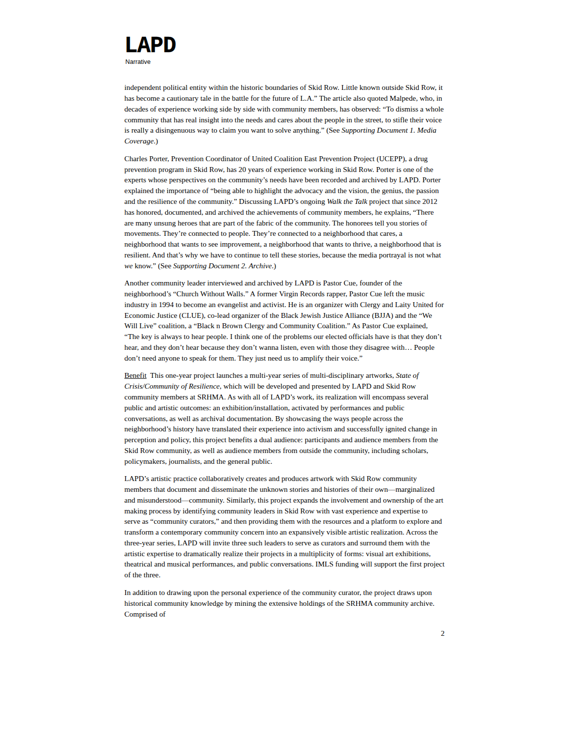LAPD
Narrative
independent political entity within the historic boundaries of Skid Row. Little known outside Skid Row, it has become a cautionary tale in the battle for the future of L.A.” The article also quoted Malpede, who, in decades of experience working side by side with community members, has observed: “To dismiss a whole community that has real insight into the needs and cares about the people in the street, to stifle their voice is really a disingenuous way to claim you want to solve anything.” (See Supporting Document 1. Media Coverage.)
Charles Porter, Prevention Coordinator of United Coalition East Prevention Project (UCEPP), a drug prevention program in Skid Row, has 20 years of experience working in Skid Row. Porter is one of the experts whose perspectives on the community’s needs have been recorded and archived by LAPD. Porter explained the importance of “being able to highlight the advocacy and the vision, the genius, the passion and the resilience of the community.” Discussing LAPD’s ongoing Walk the Talk project that since 2012 has honored, documented, and archived the achievements of community members, he explains, “There are many unsung heroes that are part of the fabric of the community. The honorees tell you stories of movements. They’re connected to people. They’re connected to a neighborhood that cares, a neighborhood that wants to see improvement, a neighborhood that wants to thrive, a neighborhood that is resilient. And that’s why we have to continue to tell these stories, because the media portrayal is not what we know.” (See Supporting Document 2. Archive.)
Another community leader interviewed and archived by LAPD is Pastor Cue, founder of the neighborhood’s “Church Without Walls.” A former Virgin Records rapper, Pastor Cue left the music industry in 1994 to become an evangelist and activist. He is an organizer with Clergy and Laity United for Economic Justice (CLUE), co-lead organizer of the Black Jewish Justice Alliance (BJJA) and the “We Will Live” coalition, a “Black n Brown Clergy and Community Coalition.” As Pastor Cue explained, “The key is always to hear people. I think one of the problems our elected officials have is that they don’t hear, and they don’t hear because they don’t wanna listen, even with those they disagree with… People don’t need anyone to speak for them. They just need us to amplify their voice.”
Benefit This one-year project launches a multi-year series of multi-disciplinary artworks, State of Crisis/Community of Resilience, which will be developed and presented by LAPD and Skid Row community members at SRHMA. As with all of LAPD’s work, its realization will encompass several public and artistic outcomes: an exhibition/installation, activated by performances and public conversations, as well as archival documentation. By showcasing the ways people across the neighborhood’s history have translated their experience into activism and successfully ignited change in perception and policy, this project benefits a dual audience: participants and audience members from the Skid Row community, as well as audience members from outside the community, including scholars, policymakers, journalists, and the general public.
LAPD’s artistic practice collaboratively creates and produces artwork with Skid Row community members that document and disseminate the unknown stories and histories of their own—marginalized and misunderstood—community. Similarly, this project expands the involvement and ownership of the art making process by identifying community leaders in Skid Row with vast experience and expertise to serve as “community curators,” and then providing them with the resources and a platform to explore and transform a contemporary community concern into an expansively visible artistic realization. Across the three-year series, LAPD will invite three such leaders to serve as curators and surround them with the artistic expertise to dramatically realize their projects in a multiplicity of forms: visual art exhibitions, theatrical and musical performances, and public conversations. IMLS funding will support the first project of the three.
In addition to drawing upon the personal experience of the community curator, the project draws upon historical community knowledge by mining the extensive holdings of the SRHMA community archive. Comprised of
2